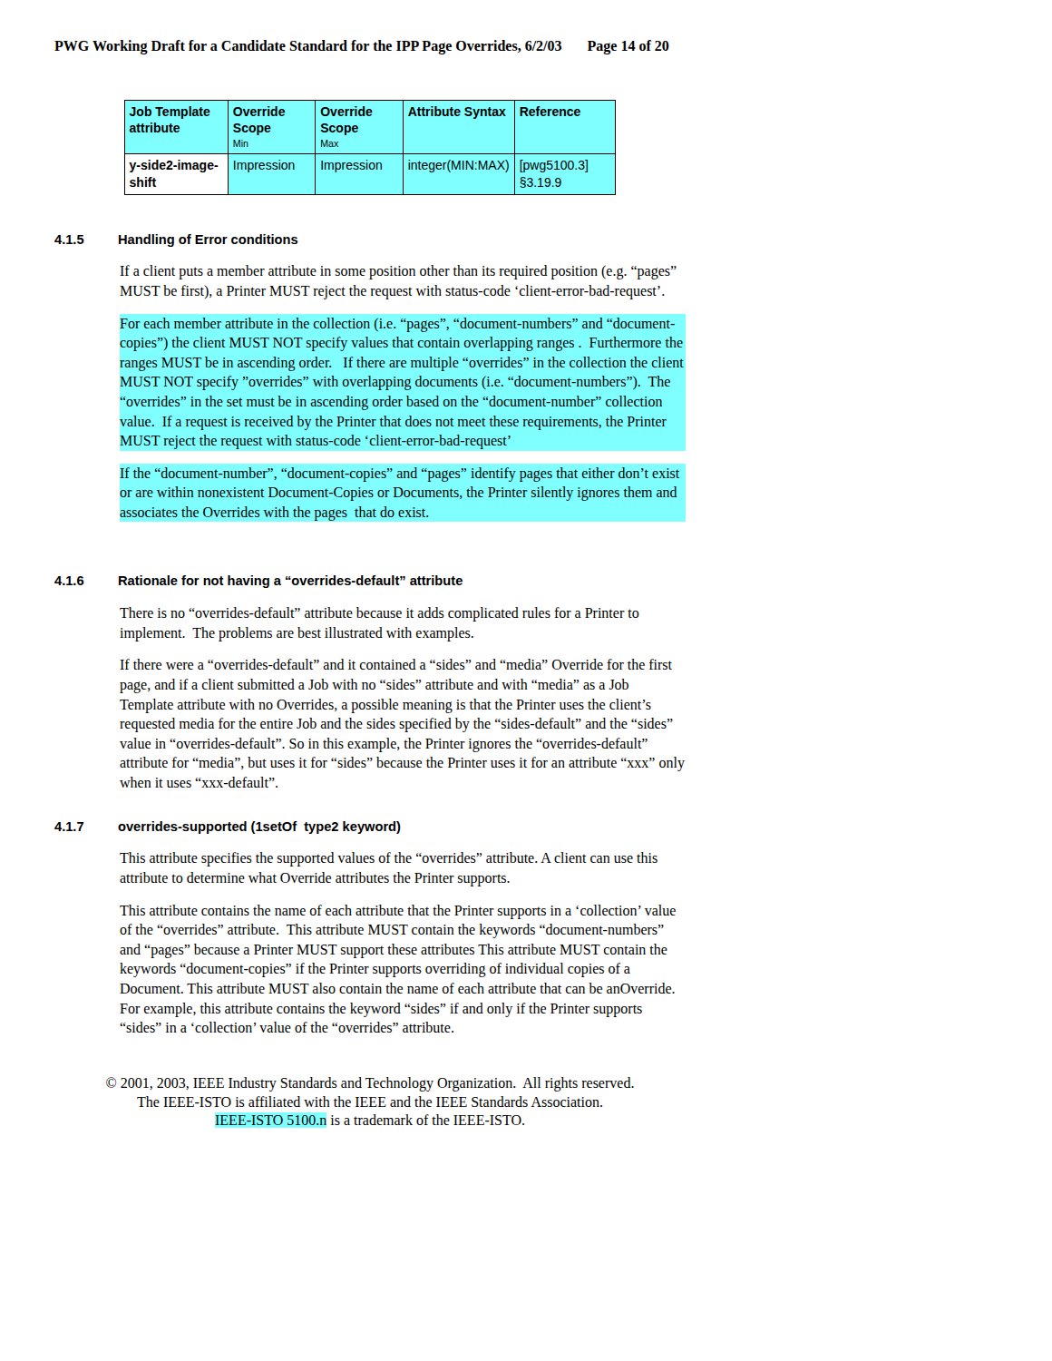PWG Working Draft for a Candidate Standard for the IPP Page Overrides, 6/2/03 Page 14 of 20
| Job Template attribute | Override Scope Min | Override Scope Max | Attribute Syntax | Reference |
| --- | --- | --- | --- | --- |
| y-side2-image-shift | Impression | Impression | integer(MIN:MAX) | [pwg5100.3] §3.19.9 |
4.1.5 Handling of Error conditions
If a client puts a member attribute in some position other than its required position (e.g. “pages” MUST be first), a Printer MUST reject the request with status-code ‘client-error-bad-request’.
For each member attribute in the collection (i.e. “pages”, “document-numbers” and “document-copies”) the client MUST NOT specify values that contain overlapping ranges . Furthermore the ranges MUST be in ascending order. If there are multiple “overrides” in the collection the client MUST NOT specify ”overrides” with overlapping documents (i.e. “document-numbers”). The “overrides” in the set must be in ascending order based on the “document-number” collection value. If a request is received by the Printer that does not meet these requirements, the Printer MUST reject the request with status-code ‘client-error-bad-request’
If the “document-number”, “document-copies” and “pages” identify pages that either don’t exist or are within nonexistent Document-Copies or Documents, the Printer silently ignores them and associates the Overrides with the pages that do exist.
4.1.6 Rationale for not having a “overrides-default” attribute
There is no “overrides-default” attribute because it adds complicated rules for a Printer to implement. The problems are best illustrated with examples.
If there were a “overrides-default” and it contained a “sides” and “media” Override for the first page, and if a client submitted a Job with no “sides” attribute and with “media” as a Job Template attribute with no Overrides, a possible meaning is that the Printer uses the client’s requested media for the entire Job and the sides specified by the “sides-default” and the “sides” value in “overrides-default”. So in this example, the Printer ignores the “overrides-default” attribute for “media”, but uses it for “sides” because the Printer uses it for an attribute “xxx” only when it uses “xxx-default”.
4.1.7overrides-supported (1setOf type2 keyword)
This attribute specifies the supported values of the “overrides” attribute. A client can use this attribute to determine what Override attributes the Printer supports.
This attribute contains the name of each attribute that the Printer supports in a ‘collection’ value of the “overrides” attribute. This attribute MUST contain the keywords “document-numbers” and “pages” because a Printer MUST support these attributes This attribute MUST contain the keywords “document-copies” if the Printer supports overriding of individual copies of a Document. This attribute MUST also contain the name of each attribute that can be anOverride. For example, this attribute contains the keyword “sides” if and only if the Printer supports “sides” in a ‘collection’ value of the “overrides” attribute.
© 2001, 2003, IEEE Industry Standards and Technology Organization. All rights reserved. The IEEE-ISTO is affiliated with the IEEE and the IEEE Standards Association. IEEE-ISTO 5100.n is a trademark of the IEEE-ISTO.